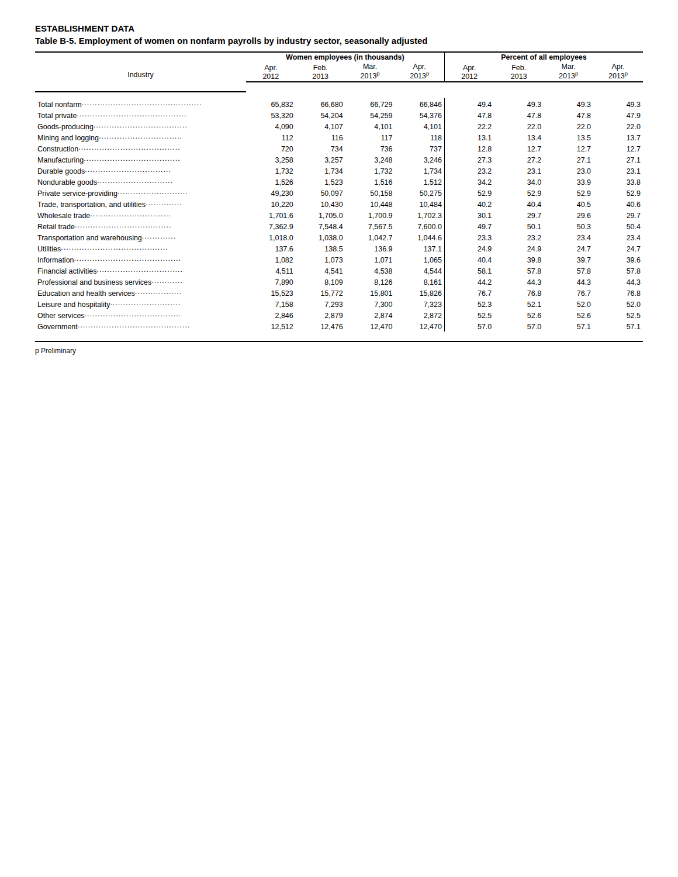ESTABLISHMENT DATA
Table B-5. Employment of women on nonfarm payrolls by industry sector, seasonally adjusted
| | Women employees (in thousands) | Percent of all employees |
| --- | --- | --- |
| Apr. 2012 | Feb. 2013 | Mar. 2013 p | Apr. 2013 p | Apr. 2012 | Feb. 2013 | Mar. 2013 p | Apr. 2013 p |
| Industry | |
| Total nonfarm .............................................. | 65,832 | 66,680 | 66,729 | 66,846 | 49.4 | 49.3 | 49.3 | 49.3 |
| Total private .......................................... | 53,320 | 54,204 | 54,259 | 54,376 | 47.8 | 47.8 | 47.8 | 47.9 |
| Goods-producing .................................... | 4,090 | 4,107 | 4,101 | 4,101 | 22.2 | 22.0 | 22.0 | 22.0 |
| Mining and logging ................................ | 112 | 116 | 117 | 118 | 13.1 | 13.4 | 13.5 | 13.7 |
| Construction ....................................... | 720 | 734 | 736 | 737 | 12.8 | 12.7 | 12.7 | 12.7 |
| Manufacturing ..................................... | 3,258 | 3,257 | 3,248 | 3,246 | 27.3 | 27.2 | 27.1 | 27.1 |
| Durable goods ................................. | 1,732 | 1,734 | 1,732 | 1,734 | 23.2 | 23.1 | 23.0 | 23.1 |
| Nondurable goods ............................. | 1,526 | 1,523 | 1,516 | 1,512 | 34.2 | 34.0 | 33.9 | 33.8 |
| Private service-providing ........................... | 49,230 | 50,097 | 50,158 | 50,275 | 52.9 | 52.9 | 52.9 | 52.9 |
| Trade, transportation, and utilities .............. | 10,220 | 10,430 | 10,448 | 10,484 | 40.2 | 40.4 | 40.5 | 40.6 |
| Wholesale trade ............................... | 1,701.6 | 1,705.0 | 1,700.9 | 1,702.3 | 30.1 | 29.7 | 29.6 | 29.7 |
| Retail trade ..................................... | 7,362.9 | 7,548.4 | 7,567.5 | 7,600.0 | 49.7 | 50.1 | 50.3 | 50.4 |
| Transportation and warehousing ............. | 1,018.0 | 1,038.0 | 1,042.7 | 1,044.6 | 23.3 | 23.2 | 23.4 | 23.4 |
| Utilities ......................................... | 137.6 | 138.5 | 136.9 | 137.1 | 24.9 | 24.9 | 24.7 | 24.7 |
| Information ......................................... | 1,082 | 1,073 | 1,071 | 1,065 | 40.4 | 39.8 | 39.7 | 39.6 |
| Financial activities ................................. | 4,511 | 4,541 | 4,538 | 4,544 | 58.1 | 57.8 | 57.8 | 57.8 |
| Professional and business services ............ | 7,890 | 8,109 | 8,126 | 8,161 | 44.2 | 44.3 | 44.3 | 44.3 |
| Education and health services .................. | 15,523 | 15,772 | 15,801 | 15,826 | 76.7 | 76.8 | 76.7 | 76.8 |
| Leisure and hospitality ........................... | 7,158 | 7,293 | 7,300 | 7,323 | 52.3 | 52.1 | 52.0 | 52.0 |
| Other services ..................................... | 2,846 | 2,879 | 2,874 | 2,872 | 52.5 | 52.6 | 52.6 | 52.5 |
| Government ........................................... | 12,512 | 12,476 | 12,470 | 12,470 | 57.0 | 57.0 | 57.1 | 57.1 |
p Preliminary